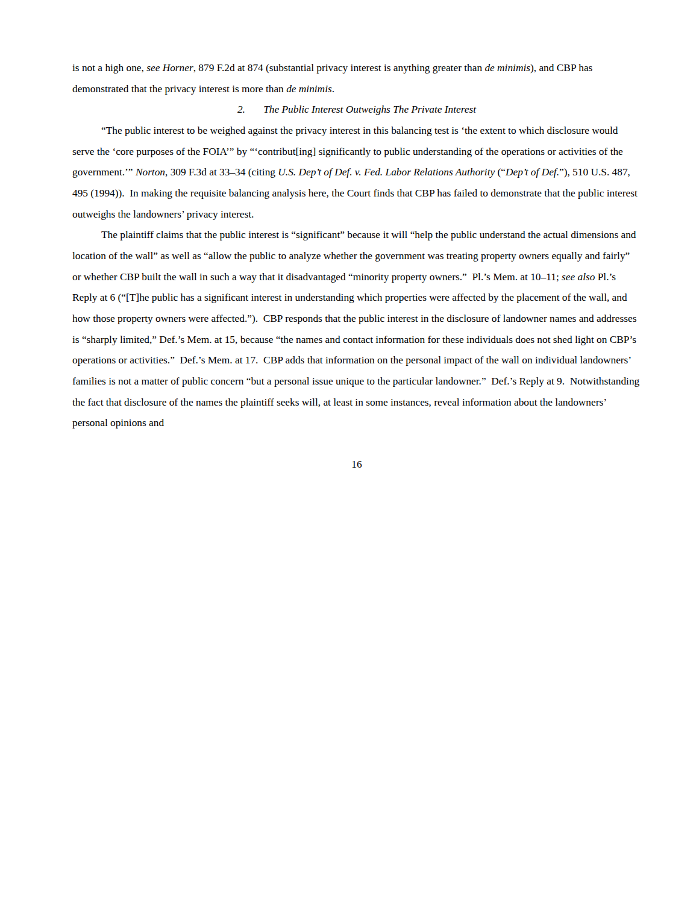is not a high one, see Horner, 879 F.2d at 874 (substantial privacy interest is anything greater than de minimis), and CBP has demonstrated that the privacy interest is more than de minimis.
2. The Public Interest Outweighs The Private Interest
“The public interest to be weighed against the privacy interest in this balancing test is ‘the extent to which disclosure would serve the ‘core purposes of the FOIA’” by “‘contribut[ing] significantly to public understanding of the operations or activities of the government.’” Norton, 309 F.3d at 33–34 (citing U.S. Dep’t of Def. v. Fed. Labor Relations Authority (“Dep’t of Def.”), 510 U.S. 487, 495 (1994)). In making the requisite balancing analysis here, the Court finds that CBP has failed to demonstrate that the public interest outweighs the landowners’ privacy interest.
The plaintiff claims that the public interest is “significant” because it will “help the public understand the actual dimensions and location of the wall” as well as “allow the public to analyze whether the government was treating property owners equally and fairly” or whether CBP built the wall in such a way that it disadvantaged “minority property owners.” Pl.’s Mem. at 10–11; see also Pl.’s Reply at 6 (“[T]he public has a significant interest in understanding which properties were affected by the placement of the wall, and how those property owners were affected.”). CBP responds that the public interest in the disclosure of landowner names and addresses is “sharply limited,” Def.’s Mem. at 15, because “the names and contact information for these individuals does not shed light on CBP’s operations or activities.” Def.’s Mem. at 17. CBP adds that information on the personal impact of the wall on individual landowners’ families is not a matter of public concern “but a personal issue unique to the particular landowner.” Def.’s Reply at 9. Notwithstanding the fact that disclosure of the names the plaintiff seeks will, at least in some instances, reveal information about the landowners’ personal opinions and
16